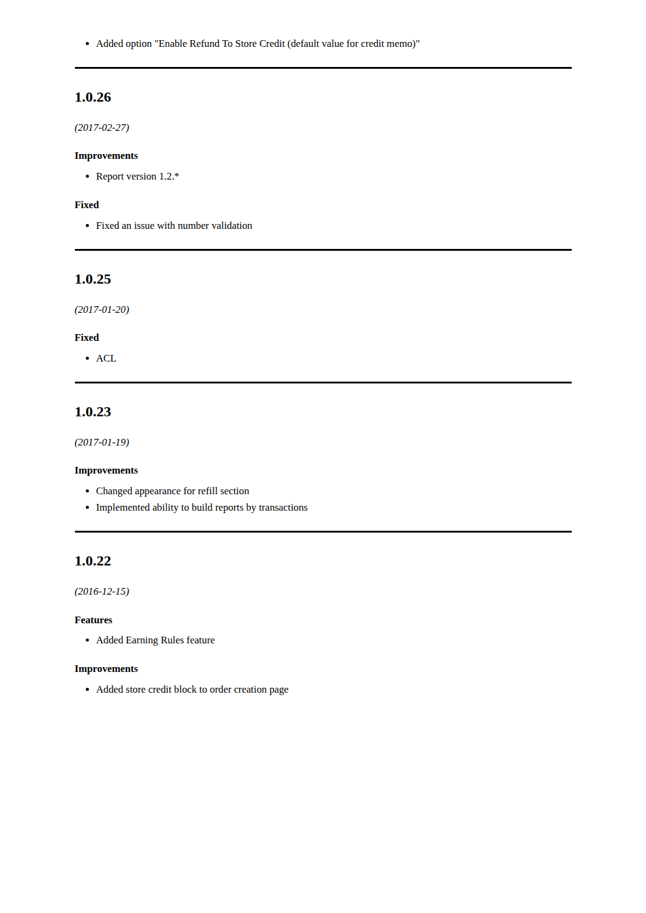Added option "Enable Refund To Store Credit (default value for credit memo)"
1.0.26
(2017-02-27)
Improvements
Report version 1.2.*
Fixed
Fixed an issue with number validation
1.0.25
(2017-01-20)
Fixed
ACL
1.0.23
(2017-01-19)
Improvements
Changed appearance for refill section
Implemented ability to build reports by transactions
1.0.22
(2016-12-15)
Features
Added Earning Rules feature
Improvements
Added store credit block to order creation page